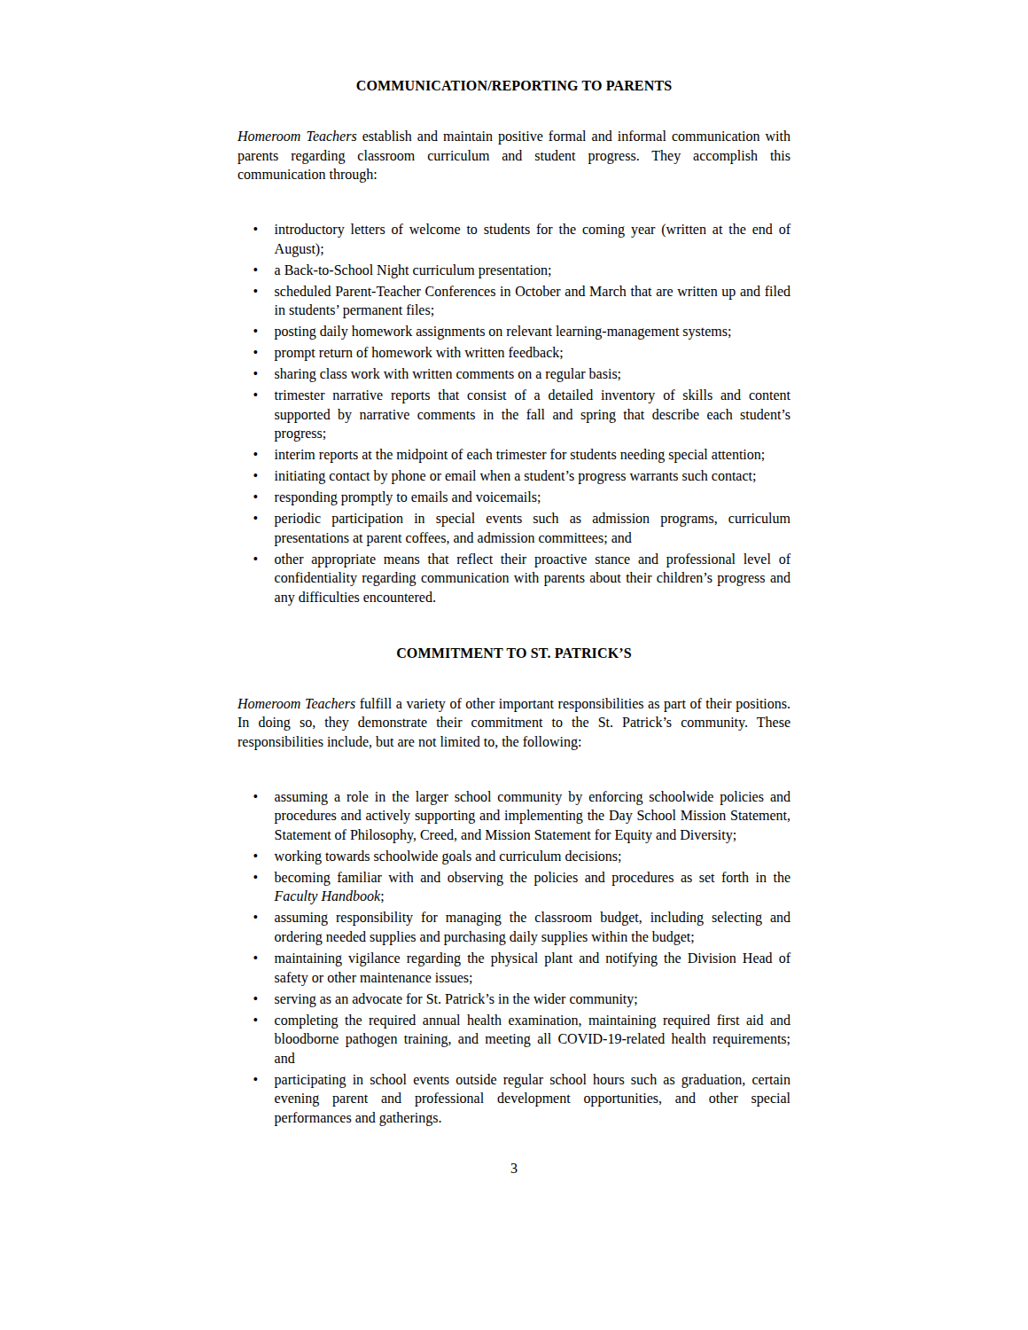Communication/Reporting to Parents
Homeroom Teachers establish and maintain positive formal and informal communication with parents regarding classroom curriculum and student progress. They accomplish this communication through:
introductory letters of welcome to students for the coming year (written at the end of August);
a Back-to-School Night curriculum presentation;
scheduled Parent-Teacher Conferences in October and March that are written up and filed in students’ permanent files;
posting daily homework assignments on relevant learning-management systems;
prompt return of homework with written feedback;
sharing class work with written comments on a regular basis;
trimester narrative reports that consist of a detailed inventory of skills and content supported by narrative comments in the fall and spring that describe each student’s progress;
interim reports at the midpoint of each trimester for students needing special attention;
initiating contact by phone or email when a student’s progress warrants such contact;
responding promptly to emails and voicemails;
periodic participation in special events such as admission programs, curriculum presentations at parent coffees, and admission committees; and
other appropriate means that reflect their proactive stance and professional level of confidentiality regarding communication with parents about their children’s progress and any difficulties encountered.
Commitment to St. Patrick’s
Homeroom Teachers fulfill a variety of other important responsibilities as part of their positions. In doing so, they demonstrate their commitment to the St. Patrick’s community. These responsibilities include, but are not limited to, the following:
assuming a role in the larger school community by enforcing schoolwide policies and procedures and actively supporting and implementing the Day School Mission Statement, Statement of Philosophy, Creed, and Mission Statement for Equity and Diversity;
working towards schoolwide goals and curriculum decisions;
becoming familiar with and observing the policies and procedures as set forth in the Faculty Handbook;
assuming responsibility for managing the classroom budget, including selecting and ordering needed supplies and purchasing daily supplies within the budget;
maintaining vigilance regarding the physical plant and notifying the Division Head of safety or other maintenance issues;
serving as an advocate for St. Patrick’s in the wider community;
completing the required annual health examination, maintaining required first aid and bloodborne pathogen training, and meeting all COVID-19-related health requirements; and
participating in school events outside regular school hours such as graduation, certain evening parent and professional development opportunities, and other special performances and gatherings.
3